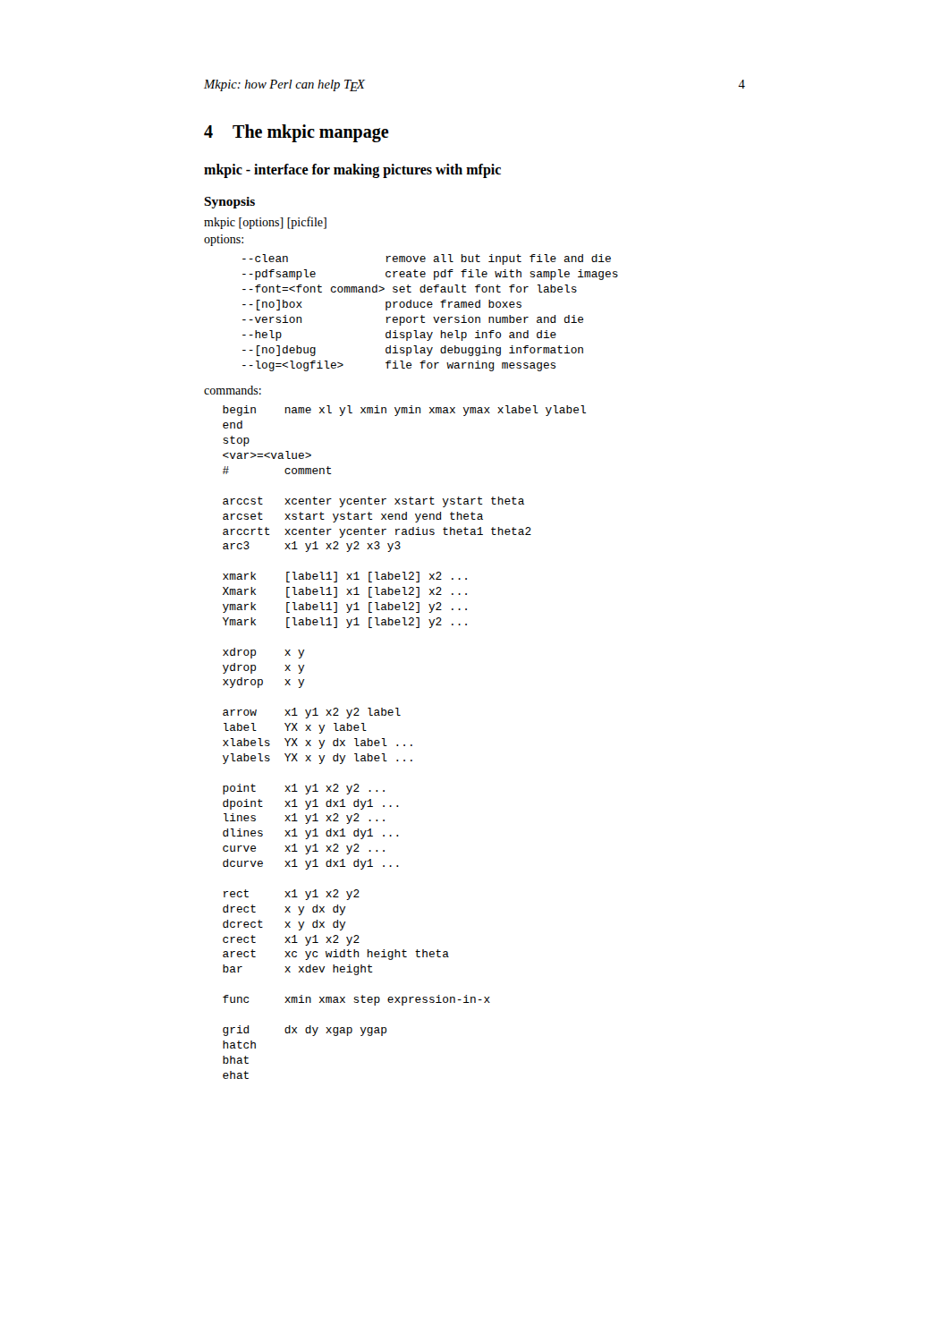Mkpic: how Perl can help TEX
4
4 The mkpic manpage
mkpic - interface for making pictures with mfpic
Synopsis
mkpic [options] [picfile]
options:
--clean              remove all but input file and die
--pdfsample          create pdf file with sample images
--font=<font command> set default font for labels
--[no]box            produce framed boxes
--version            report version number and die
--help               display help info and die
--[no]debug          display debugging information
--log=<logfile>      file for warning messages
commands:
begin    name xl yl xmin ymin xmax ymax xlabel ylabel
end
stop
<var>=<value>
#        comment

arccst   xcenter ycenter xstart ystart theta
arcset   xstart ystart xend yend theta
arccrtt  xcenter ycenter radius theta1 theta2
arc3     x1 y1 x2 y2 x3 y3

xmark    [label1] x1 [label2] x2 ...
Xmark    [label1] x1 [label2] x2 ...
ymark    [label1] y1 [label2] y2 ...
Ymark    [label1] y1 [label2] y2 ...

xdrop    x y
ydrop    x y
xydrop   x y

arrow    x1 y1 x2 y2 label
label    YX x y label
xlabels  YX x y dx label ...
ylabels  YX x y dy label ...

point    x1 y1 x2 y2 ...
dpoint   x1 y1 dx1 dy1 ...
lines    x1 y1 x2 y2 ...
dlines   x1 y1 dx1 dy1 ...
curve    x1 y1 x2 y2 ...
dcurve   x1 y1 dx1 dy1 ...

rect     x1 y1 x2 y2
drect    x y dx dy
dcrect   x y dx dy
crect    x1 y1 x2 y2
arect    xc yc width height theta
bar      x xdev height

func     xmin xmax step expression-in-x

grid     dx dy xgap ygap
hatch
bhat
ehat